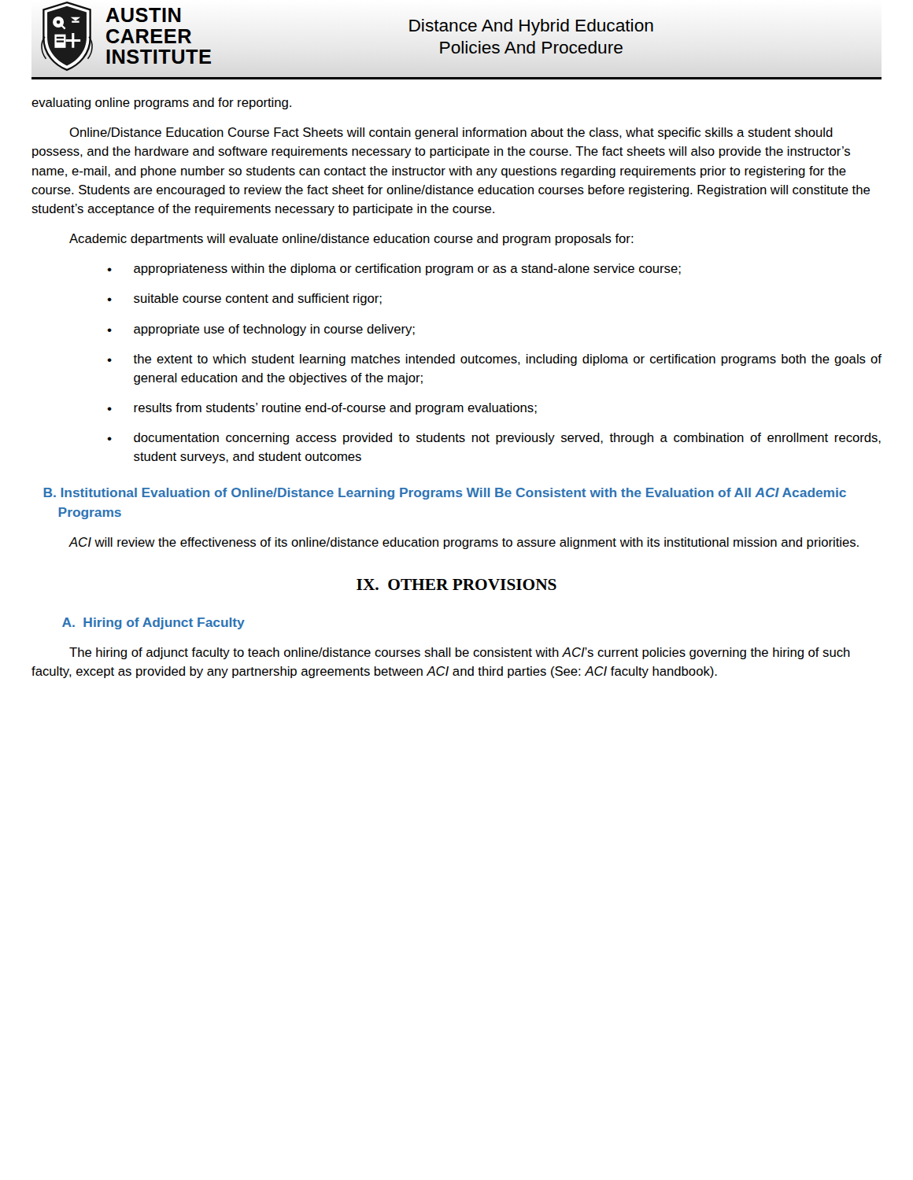AUSTIN CAREER INSTITUTE
Distance And Hybrid Education
Policies And Procedure
evaluating online programs and for reporting.
Online/Distance Education Course Fact Sheets will contain general information about the class, what specific skills a student should possess, and the hardware and software requirements necessary to participate in the course. The fact sheets will also provide the instructor’s name, e-mail, and phone number so students can contact the instructor with any questions regarding requirements prior to registering for the course. Students are encouraged to review the fact sheet for online/distance education courses before registering. Registration will constitute the student’s acceptance of the requirements necessary to participate in the course.
Academic departments will evaluate online/distance education course and program proposals for:
appropriateness within the diploma or certification program or as a stand-alone service course;
suitable course content and sufficient rigor;
appropriate use of technology in course delivery;
the extent to which student learning matches intended outcomes, including diploma or certification programs both the goals of general education and the objectives of the major;
results from students’ routine end-of-course and program evaluations;
documentation concerning access provided to students not previously served, through a combination of enrollment records, student surveys, and student outcomes
B. Institutional Evaluation of Online/Distance Learning Programs Will Be Consistent with the Evaluation of All ACI Academic Programs
ACI will review the effectiveness of its online/distance education programs to assure alignment with its institutional mission and priorities.
IX. OTHER PROVISIONS
A. Hiring of Adjunct Faculty
The hiring of adjunct faculty to teach online/distance courses shall be consistent with ACI’s current policies governing the hiring of such faculty, except as provided by any partnership agreements between ACI and third parties (See: ACI faculty handbook).